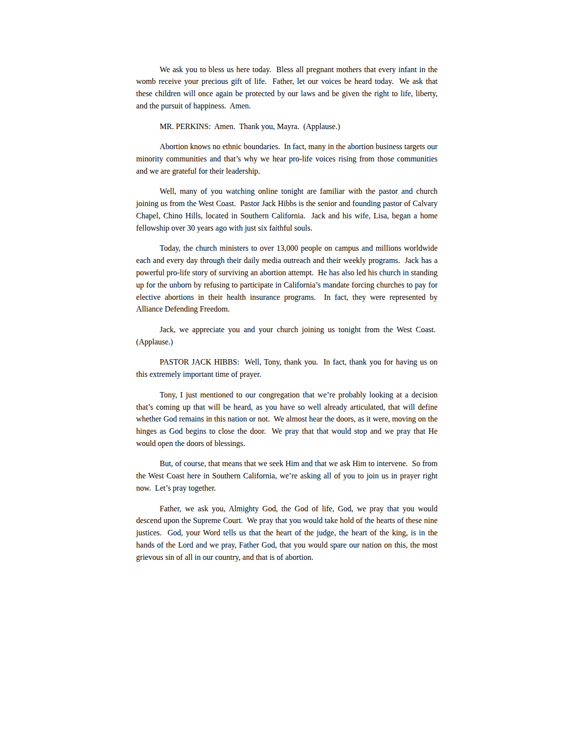We ask you to bless us here today. Bless all pregnant mothers that every infant in the womb receive your precious gift of life. Father, let our voices be heard today. We ask that these children will once again be protected by our laws and be given the right to life, liberty, and the pursuit of happiness. Amen.
MR. PERKINS: Amen. Thank you, Mayra. (Applause.)
Abortion knows no ethnic boundaries. In fact, many in the abortion business targets our minority communities and that’s why we hear pro-life voices rising from those communities and we are grateful for their leadership.
Well, many of you watching online tonight are familiar with the pastor and church joining us from the West Coast. Pastor Jack Hibbs is the senior and founding pastor of Calvary Chapel, Chino Hills, located in Southern California. Jack and his wife, Lisa, began a home fellowship over 30 years ago with just six faithful souls.
Today, the church ministers to over 13,000 people on campus and millions worldwide each and every day through their daily media outreach and their weekly programs. Jack has a powerful pro-life story of surviving an abortion attempt. He has also led his church in standing up for the unborn by refusing to participate in California’s mandate forcing churches to pay for elective abortions in their health insurance programs. In fact, they were represented by Alliance Defending Freedom.
Jack, we appreciate you and your church joining us tonight from the West Coast. (Applause.)
PASTOR JACK HIBBS: Well, Tony, thank you. In fact, thank you for having us on this extremely important time of prayer.
Tony, I just mentioned to our congregation that we’re probably looking at a decision that’s coming up that will be heard, as you have so well already articulated, that will define whether God remains in this nation or not. We almost hear the doors, as it were, moving on the hinges as God begins to close the door. We pray that that would stop and we pray that He would open the doors of blessings.
But, of course, that means that we seek Him and that we ask Him to intervene. So from the West Coast here in Southern California, we’re asking all of you to join us in prayer right now. Let’s pray together.
Father, we ask you, Almighty God, the God of life, God, we pray that you would descend upon the Supreme Court. We pray that you would take hold of the hearts of these nine justices. God, your Word tells us that the heart of the judge, the heart of the king, is in the hands of the Lord and we pray, Father God, that you would spare our nation on this, the most grievous sin of all in our country, and that is of abortion.